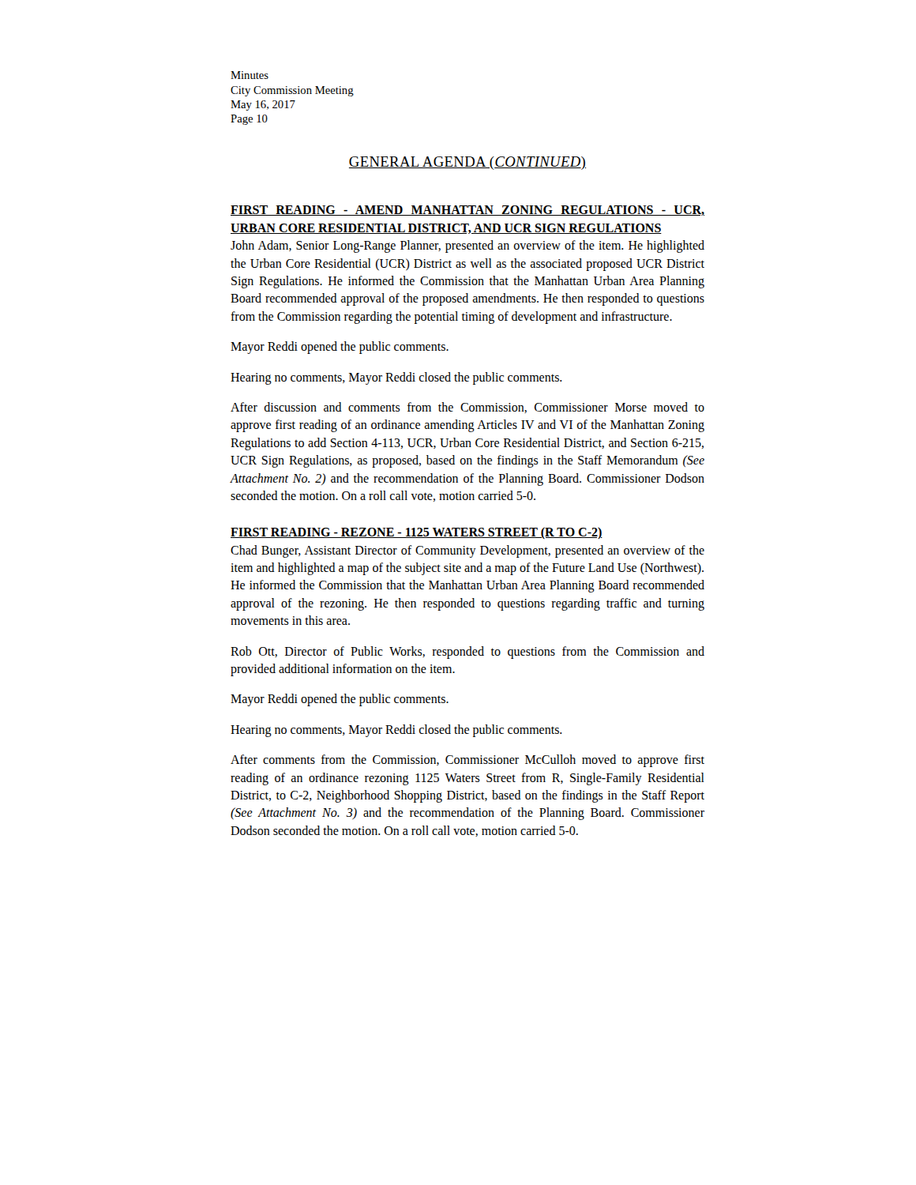Minutes
City Commission Meeting
May 16, 2017
Page 10
GENERAL AGENDA (CONTINUED)
FIRST READING - AMEND MANHATTAN ZONING REGULATIONS - UCR, URBAN CORE RESIDENTIAL DISTRICT, AND UCR SIGN REGULATIONS
John Adam, Senior Long-Range Planner, presented an overview of the item. He highlighted the Urban Core Residential (UCR) District as well as the associated proposed UCR District Sign Regulations. He informed the Commission that the Manhattan Urban Area Planning Board recommended approval of the proposed amendments. He then responded to questions from the Commission regarding the potential timing of development and infrastructure.
Mayor Reddi opened the public comments.
Hearing no comments, Mayor Reddi closed the public comments.
After discussion and comments from the Commission, Commissioner Morse moved to approve first reading of an ordinance amending Articles IV and VI of the Manhattan Zoning Regulations to add Section 4-113, UCR, Urban Core Residential District, and Section 6-215, UCR Sign Regulations, as proposed, based on the findings in the Staff Memorandum (See Attachment No. 2) and the recommendation of the Planning Board. Commissioner Dodson seconded the motion. On a roll call vote, motion carried 5-0.
FIRST READING - REZONE - 1125 WATERS STREET (R TO C-2)
Chad Bunger, Assistant Director of Community Development, presented an overview of the item and highlighted a map of the subject site and a map of the Future Land Use (Northwest). He informed the Commission that the Manhattan Urban Area Planning Board recommended approval of the rezoning. He then responded to questions regarding traffic and turning movements in this area.
Rob Ott, Director of Public Works, responded to questions from the Commission and provided additional information on the item.
Mayor Reddi opened the public comments.
Hearing no comments, Mayor Reddi closed the public comments.
After comments from the Commission, Commissioner McCulloh moved to approve first reading of an ordinance rezoning 1125 Waters Street from R, Single-Family Residential District, to C-2, Neighborhood Shopping District, based on the findings in the Staff Report (See Attachment No. 3) and the recommendation of the Planning Board. Commissioner Dodson seconded the motion. On a roll call vote, motion carried 5-0.